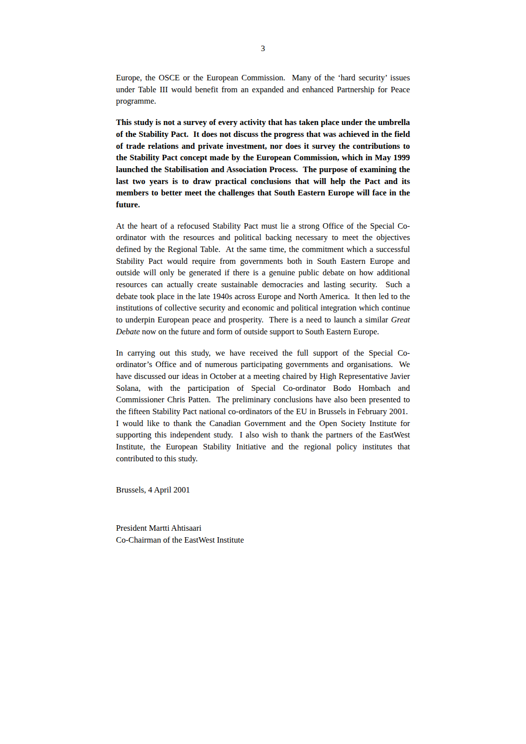3
Europe, the OSCE or the European Commission. Many of the ‘hard security’ issues under Table III would benefit from an expanded and enhanced Partnership for Peace programme.
This study is not a survey of every activity that has taken place under the umbrella of the Stability Pact. It does not discuss the progress that was achieved in the field of trade relations and private investment, nor does it survey the contributions to the Stability Pact concept made by the European Commission, which in May 1999 launched the Stabilisation and Association Process. The purpose of examining the last two years is to draw practical conclusions that will help the Pact and its members to better meet the challenges that South Eastern Europe will face in the future.
At the heart of a refocused Stability Pact must lie a strong Office of the Special Co-ordinator with the resources and political backing necessary to meet the objectives defined by the Regional Table. At the same time, the commitment which a successful Stability Pact would require from governments both in South Eastern Europe and outside will only be generated if there is a genuine public debate on how additional resources can actually create sustainable democracies and lasting security. Such a debate took place in the late 1940s across Europe and North America. It then led to the institutions of collective security and economic and political integration which continue to underpin European peace and prosperity. There is a need to launch a similar Great Debate now on the future and form of outside support to South Eastern Europe.
In carrying out this study, we have received the full support of the Special Co-ordinator’s Office and of numerous participating governments and organisations. We have discussed our ideas in October at a meeting chaired by High Representative Javier Solana, with the participation of Special Co-ordinator Bodo Hombach and Commissioner Chris Patten. The preliminary conclusions have also been presented to the fifteen Stability Pact national co-ordinators of the EU in Brussels in February 2001. I would like to thank the Canadian Government and the Open Society Institute for supporting this independent study. I also wish to thank the partners of the EastWest Institute, the European Stability Initiative and the regional policy institutes that contributed to this study.
Brussels, 4 April 2001
President Martti Ahtisaari
Co-Chairman of the EastWest Institute